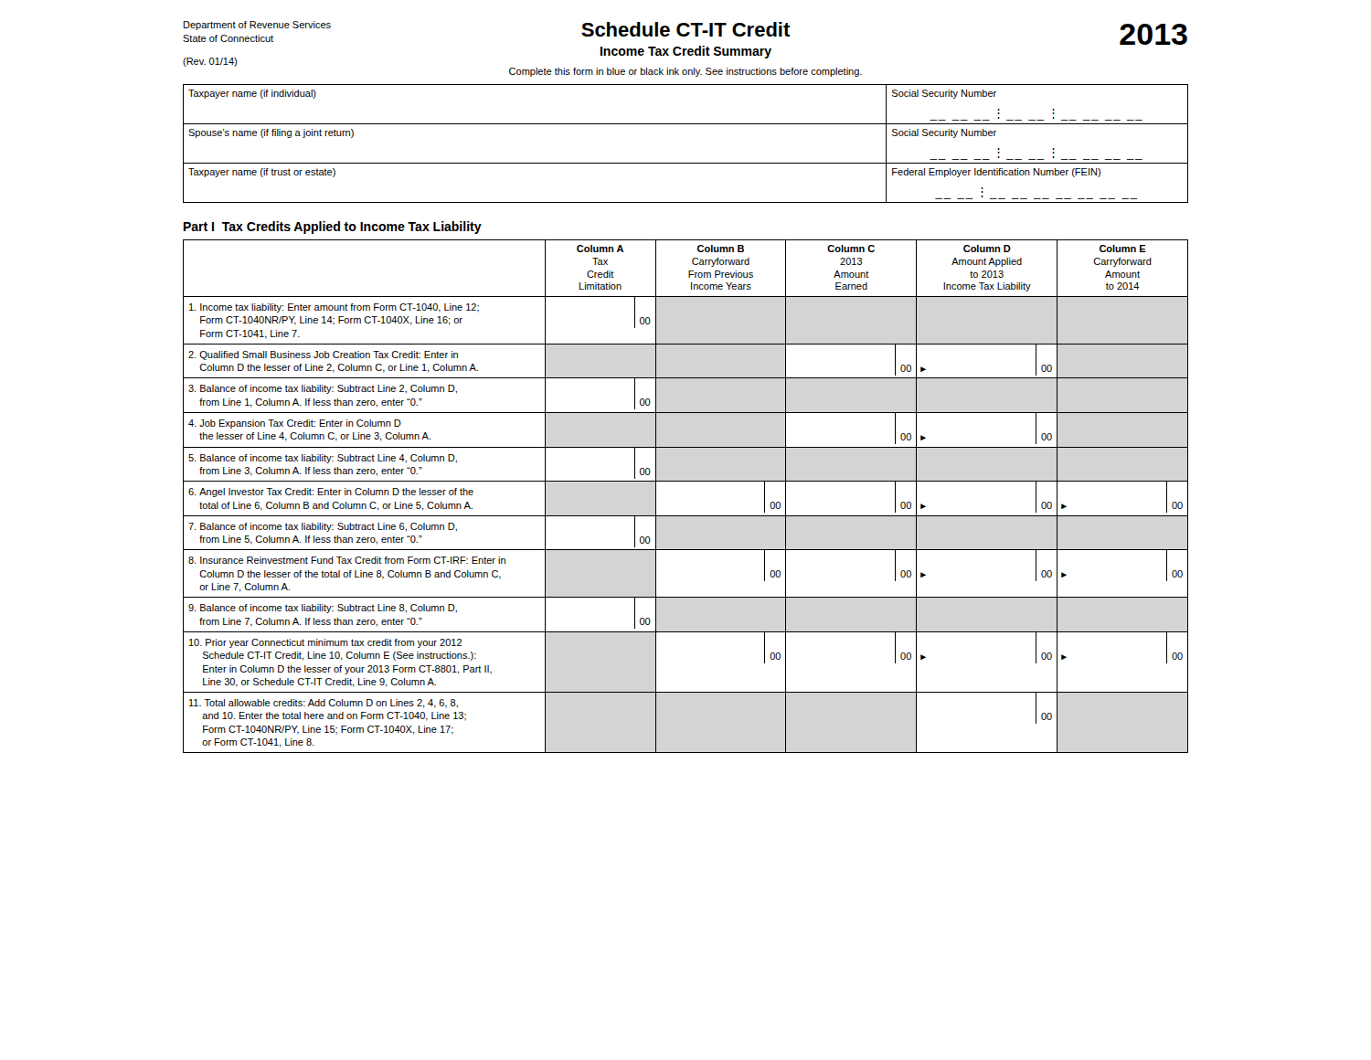Department of Revenue Services
State of Connecticut
(Rev. 01/14)
Schedule CT-IT Credit
Income Tax Credit Summary
Complete this form in blue or black ink only. See instructions before completing.
2013
| Taxpayer name (if individual) | Social Security Number __ __ __ ⋮ __ __ ⋮ __ __ __ __ |
| Spouse’s name (if filing a joint return) | Social Security Number __ __ __ ⋮ __ __ ⋮ __ __ __ __ |
| Taxpayer name (if trust or estate) | Federal Employer Identification Number (FEIN) __ __ ⋮ __ __ __ __ __ __ __ |
Part I Tax Credits Applied to Income Tax Liability
| | Column A Tax Credit Limitation | Column B Carryforward From Previous Income Years | Column C 2013 Amount Earned | Column D Amount Applied to 2013 Income Tax Liability | Column E Carryforward Amount to 2014 |
| --- | --- | --- | --- | --- | --- |
| 1. Income tax liability: Enter amount from Form CT-1040, Line 12; Form CT-1040NR/PY, Line 14; Form CT-1040X, Line 16; or Form CT-1041, Line 7. | 00 | | | | |
| 2. Qualified Small Business Job Creation Tax Credit: Enter in Column D the lesser of Line 2, Column C, or Line 1, Column A. | | | 00 | ► 00 | |
| 3. Balance of income tax liability: Subtract Line 2, Column D, from Line 1, Column A. If less than zero, enter “0.” | 00 | | | | |
| 4. Job Expansion Tax Credit: Enter in Column D the lesser of Line 4, Column C, or Line 3, Column A. | | | 00 | ► 00 | |
| 5. Balance of income tax liability: Subtract Line 4, Column D, from Line 3, Column A. If less than zero, enter “0.” | 00 | | | | |
| 6. Angel Investor Tax Credit: Enter in Column D the lesser of the total of Line 6, Column B and Column C, or Line 5, Column A. | | 00 | 00 | ► 00 | ► 00 |
| 7. Balance of income tax liability: Subtract Line 6, Column D, from Line 5, Column A. If less than zero, enter “0.” | 00 | | | | |
| 8. Insurance Reinvestment Fund Tax Credit from Form CT-IRF: Enter in Column D the lesser of the total of Line 8, Column B and Column C, or Line 7, Column A. | | 00 | 00 | ► 00 | ► 00 |
| 9. Balance of income tax liability: Subtract Line 8, Column D, from Line 7, Column A. If less than zero, enter “0.” | 00 | | | | |
| 10. Prior year Connecticut minimum tax credit from your 2012 Schedule CT-IT Credit, Line 10, Column E (See instructions.): Enter in Column D the lesser of your 2013 Form CT-8801, Part II, Line 30, or Schedule CT-IT Credit, Line 9, Column A. | | 00 | 00 | ► 00 | ► 00 |
| 11. Total allowable credits: Add Column D on Lines 2, 4, 6, 8, and 10. Enter the total here and on Form CT-1040, Line 13; Form CT-1040NR/PY, Line 15; Form CT-1040X, Line 17; or Form CT-1041, Line 8. | | | | 00 | |